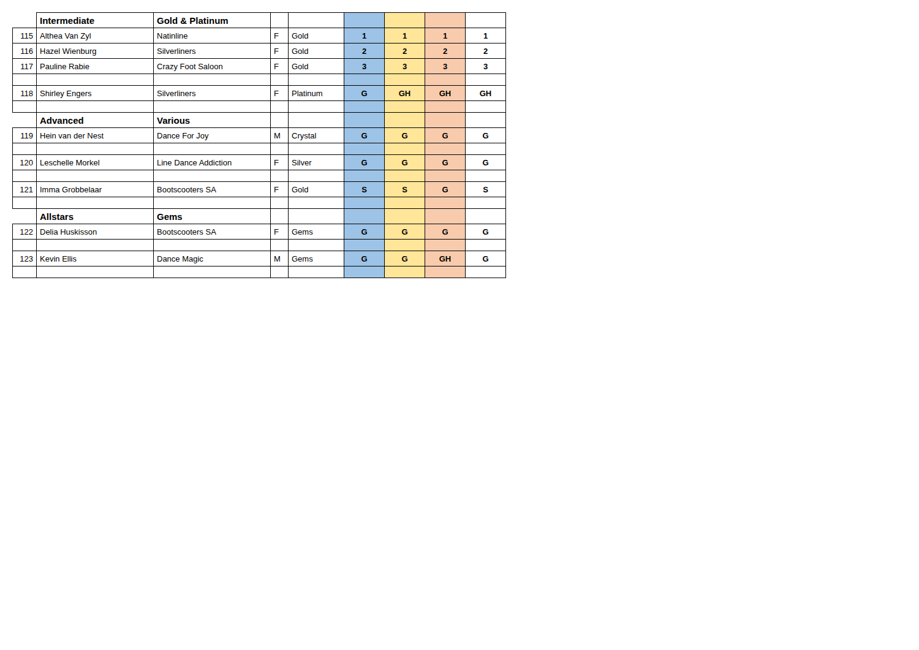| | Intermediate | Gold & Platinum | | | | | | |
| 115 | Althea Van Zyl | Natinline | F | Gold | 1 | 1 | 1 | 1 |
| 116 | Hazel Wienburg | Silverliners | F | Gold | 2 | 2 | 2 | 2 |
| 117 | Pauline Rabie | Crazy Foot Saloon | F | Gold | 3 | 3 | 3 | 3 |
| 118 | Shirley Engers | Silverliners | F | Platinum | G | GH | GH | GH |
| | Advanced | Various | | | | | | |
| 119 | Hein van der Nest | Dance For Joy | M | Crystal | G | G | G | G |
| 120 | Leschelle Morkel | Line Dance Addiction | F | Silver | G | G | G | G |
| 121 | Imma Grobbelaar | Bootscooters SA | F | Gold | S | S | G | S |
| | Allstars | Gems | | | | | | |
| 122 | Delia Huskisson | Bootscooters SA | F | Gems | G | G | G | G |
| 123 | Kevin Ellis | Dance Magic | M | Gems | G | G | GH | G |